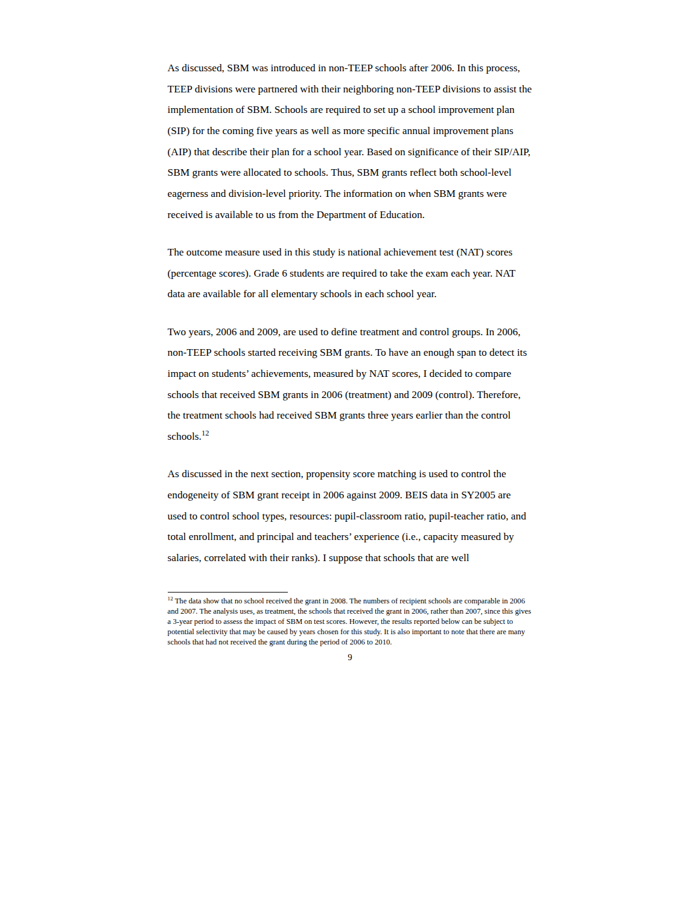As discussed, SBM was introduced in non-TEEP schools after 2006. In this process, TEEP divisions were partnered with their neighboring non-TEEP divisions to assist the implementation of SBM. Schools are required to set up a school improvement plan (SIP) for the coming five years as well as more specific annual improvement plans (AIP) that describe their plan for a school year. Based on significance of their SIP/AIP, SBM grants were allocated to schools. Thus, SBM grants reflect both school-level eagerness and division-level priority. The information on when SBM grants were received is available to us from the Department of Education.
The outcome measure used in this study is national achievement test (NAT) scores (percentage scores). Grade 6 students are required to take the exam each year. NAT data are available for all elementary schools in each school year.
Two years, 2006 and 2009, are used to define treatment and control groups. In 2006, non-TEEP schools started receiving SBM grants. To have an enough span to detect its impact on students’ achievements, measured by NAT scores, I decided to compare schools that received SBM grants in 2006 (treatment) and 2009 (control). Therefore, the treatment schools had received SBM grants three years earlier than the control schools.12
As discussed in the next section, propensity score matching is used to control the endogeneity of SBM grant receipt in 2006 against 2009. BEIS data in SY2005 are used to control school types, resources: pupil-classroom ratio, pupil-teacher ratio, and total enrollment, and principal and teachers’ experience (i.e., capacity measured by salaries, correlated with their ranks). I suppose that schools that are well
12 The data show that no school received the grant in 2008. The numbers of recipient schools are comparable in 2006 and 2007. The analysis uses, as treatment, the schools that received the grant in 2006, rather than 2007, since this gives a 3-year period to assess the impact of SBM on test scores. However, the results reported below can be subject to potential selectivity that may be caused by years chosen for this study. It is also important to note that there are many schools that had not received the grant during the period of 2006 to 2010.
9